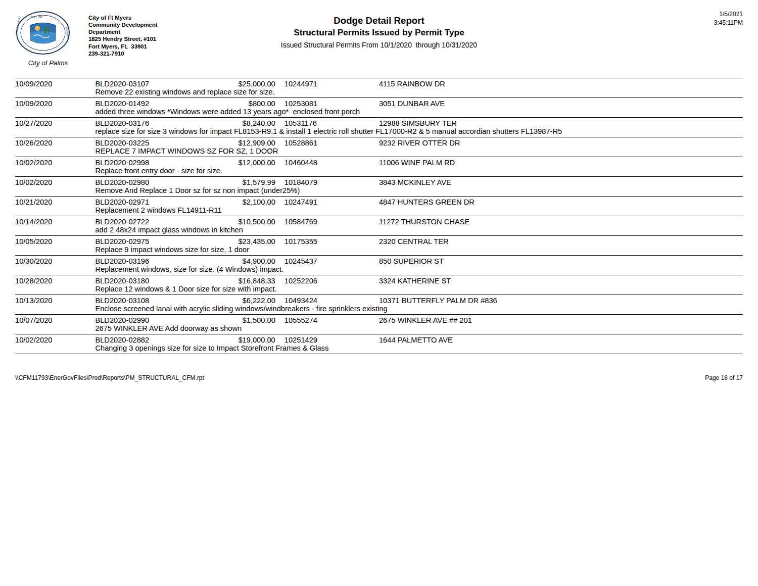CITY OF FORT MYERS FLORIDA
City of Palms
City of Ft Myers
Community Development
Department
1825 Hendry Street, #101
Fort Myers, FL 33901
239-321-7910
Dodge Detail Report
Structural Permits Issued by Permit Type
Issued Structural Permits From 10/1/2020 through 10/31/2020
1/5/2021
3:45:11PM
| 10/09/2020 | BLD2020-03107 | $25,000.00 | 10244971 | 4115 RAINBOW DR |
| | Remove 22 existing windows and replace size for size. |
| 10/09/2020 | BLD2020-01492 | $800.00 | 10253081 | 3051 DUNBAR AVE |
| | added three windows *Windows were added 13 years ago* enclosed front porch |
| 10/27/2020 | BLD2020-03176 | $8,240.00 | 10531176 | 12988 SIMSBURY TER |
| | replace size for size 3 windows for impact FL8153-R9.1 & install 1 electric roll shutter FL17000-R2 & 5 manual accordian shutters FL13987-R5 |
| 10/26/2020 | BLD2020-03225 | $12,909.00 | 10528861 | 9232 RIVER OTTER DR |
| | REPLACE 7 IMPACT WINDOWS SZ FOR SZ, 1 DOOR |
| 10/02/2020 | BLD2020-02998 | $12,000.00 | 10460448 | 11006 WINE PALM RD |
| | Replace front entry door - size for size. |
| 10/02/2020 | BLD2020-02980 | $1,579.99 | 10184079 | 3843 MCKINLEY AVE |
| | Remove And Replace 1 Door sz for sz non impact (under25%) |
| 10/21/2020 | BLD2020-02971 | $2,100.00 | 10247491 | 4847 HUNTERS GREEN DR |
| | Replacement 2 windows FL14911-R11 |
| 10/14/2020 | BLD2020-02722 | $10,500.00 | 10584769 | 11272 THURSTON CHASE |
| | add 2 48x24 impact glass windows in kitchen |
| 10/05/2020 | BLD2020-02975 | $23,435.00 | 10175355 | 2320 CENTRAL TER |
| | Replace 9 impact windows size for size, 1 door |
| 10/30/2020 | BLD2020-03196 | $4,900.00 | 10245437 | 850 SUPERIOR ST |
| | Replacement windows, size for size. (4 Windows) impact. |
| 10/28/2020 | BLD2020-03180 | $16,848.33 | 10252206 | 3324 KATHERINE ST |
| | Replace 12 windows & 1 Door size for size with impact. |
| 10/13/2020 | BLD2020-03108 | $6,222.00 | 10493424 | 10371 BUTTERFLY PALM DR #836 |
| | Enclose screened lanai with acrylic sliding windows/windbreakers - fire sprinklers existing |
| 10/07/2020 | BLD2020-02990 | $1,500.00 | 10555274 | 2675 WINKLER AVE ## 201 |
| | 2675 WINKLER AVE Add doorway as shown |
| 10/02/2020 | BLD2020-02882 | $19,000.00 | 10251429 | 1644 PALMETTO AVE |
| | Changing 3 openings size for size to Impact Storefront Frames & Glass |
\\CFM11793\EnerGovFiles\Prod\Reports\PM_STRUCTURAL_CFM.rpt
Page 16 of 17